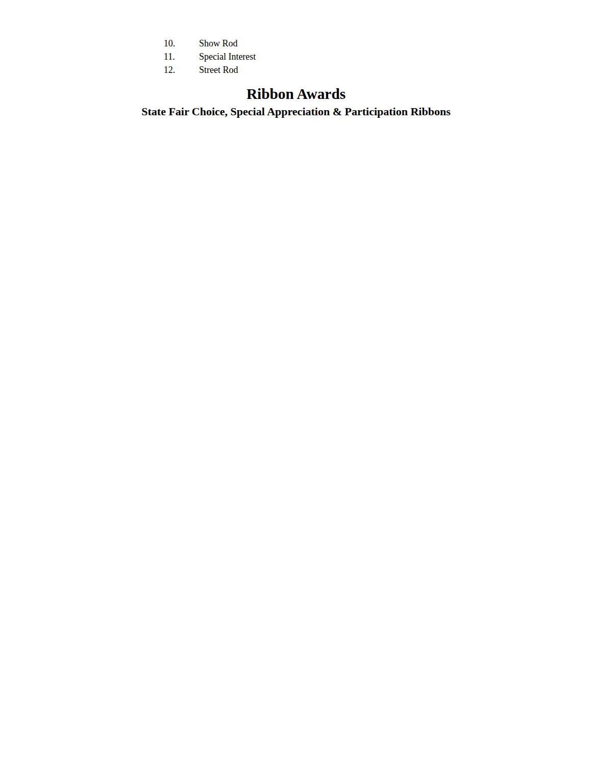10. Show Rod
11. Special Interest
12. Street Rod
Ribbon Awards
State Fair Choice, Special Appreciation & Participation Ribbons